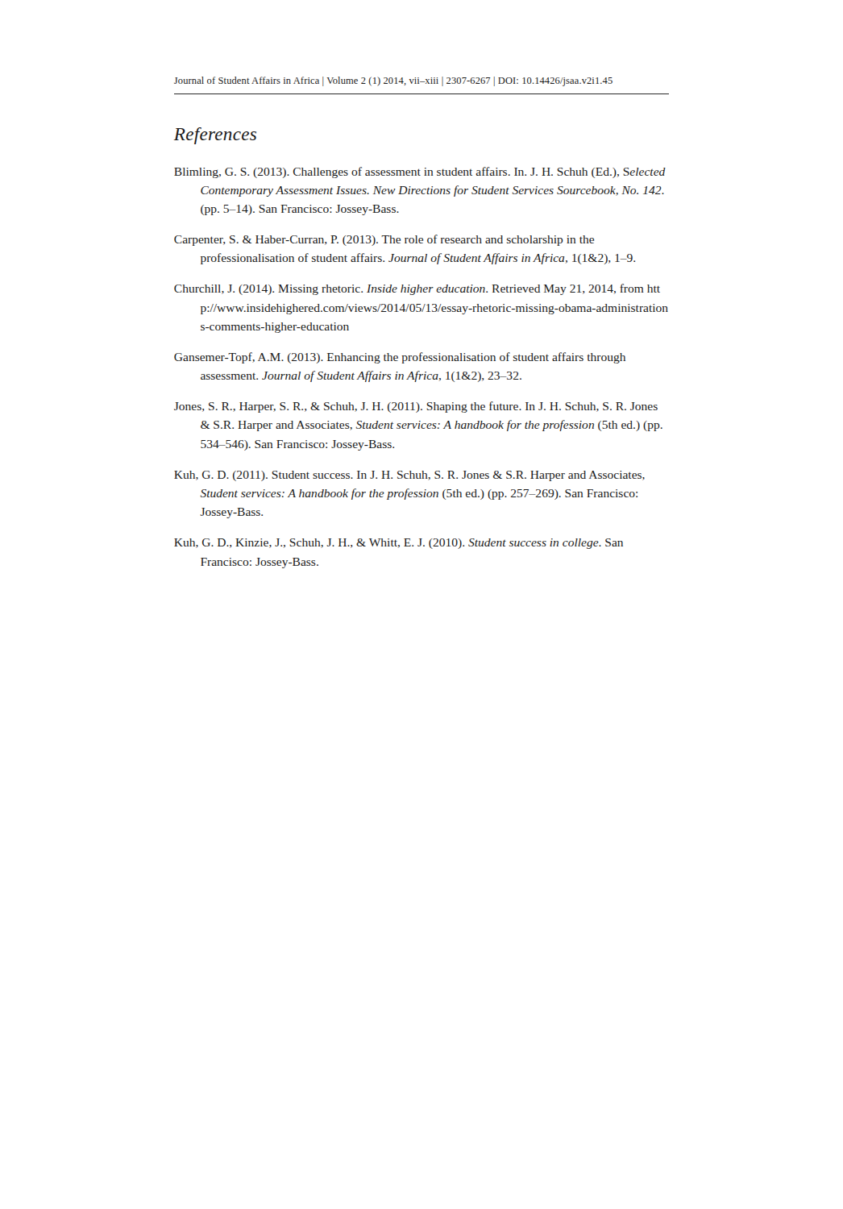Journal of Student Affairs in Africa | Volume 2 (1) 2014, vii–xiii | 2307-6267 | DOI: 10.14426/jsaa.v2i1.45
References
Blimling, G. S. (2013). Challenges of assessment in student affairs. In. J. H. Schuh (Ed.), Selected Contemporary Assessment Issues. New Directions for Student Services Sourcebook, No. 142. (pp. 5–14). San Francisco: Jossey-Bass.
Carpenter, S. & Haber-Curran, P. (2013). The role of research and scholarship in the professionalisation of student affairs. Journal of Student Affairs in Africa, 1(1&2), 1–9.
Churchill, J. (2014). Missing rhetoric. Inside higher education. Retrieved May 21, 2014, from http://www.insidehighered.com/views/2014/05/13/essay-rhetoric-missing-obama-administrations-comments-higher-education
Gansemer-Topf, A.M. (2013). Enhancing the professionalisation of student affairs through assessment. Journal of Student Affairs in Africa, 1(1&2), 23–32.
Jones, S. R., Harper, S. R., & Schuh, J. H. (2011). Shaping the future. In J. H. Schuh, S. R. Jones & S.R. Harper and Associates, Student services: A handbook for the profession (5th ed.) (pp. 534–546). San Francisco: Jossey-Bass.
Kuh, G. D. (2011). Student success. In J. H. Schuh, S. R. Jones & S.R. Harper and Associates, Student services: A handbook for the profession (5th ed.) (pp. 257–269). San Francisco: Jossey-Bass.
Kuh, G. D., Kinzie, J., Schuh, J. H., & Whitt, E. J. (2010). Student success in college. San Francisco: Jossey-Bass.